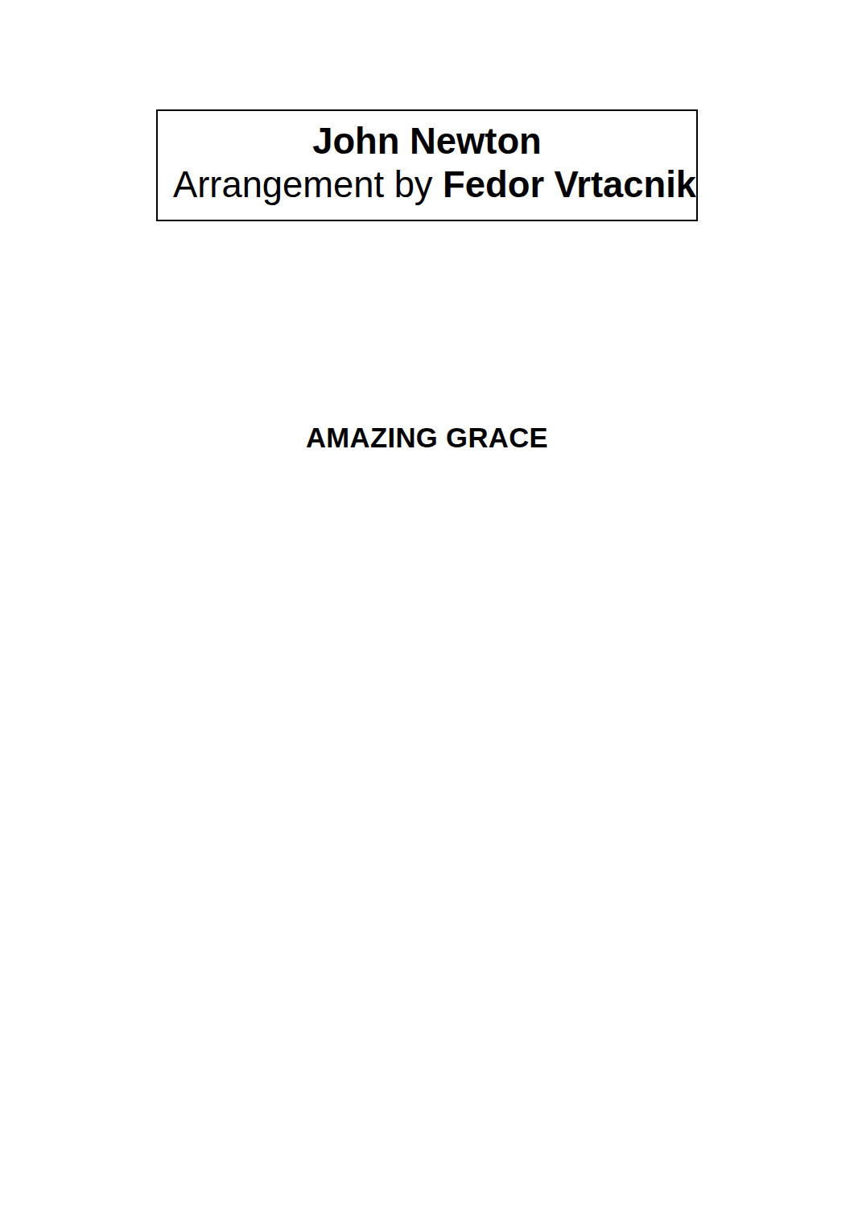John Newton Arrangement by Fedor Vrtacnik
AMAZING GRACE